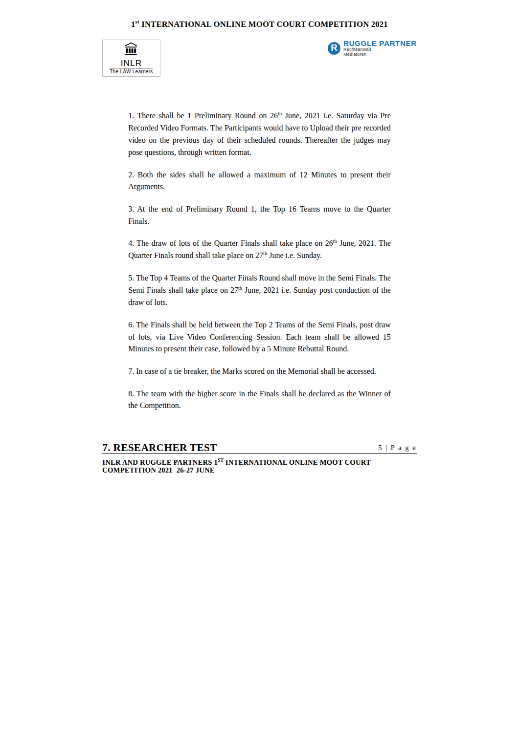1st INTERNATIONAL ONLINE MOOT COURT COMPETITION 2021
🏛
INLR
The LAW Learners
R
RUGGLE PARTNER
Rechtsanwalt
Mediatoren
1. There shall be 1 Preliminary Round on 26th June, 2021 i.e. Saturday via Pre Recorded Video Formats. The Participants would have to Upload their pre recorded video on the previous day of their scheduled rounds. Thereafter the judges may pose questions, through written format.
2. Both the sides shall be allowed a maximum of 12 Minutes to present their Arguments.
3. At the end of Preliminary Round 1, the Top 16 Teams move to the Quarter Finals.
4. The draw of lots of the Quarter Finals shall take place on 26th June, 2021. The Quarter Finals round shall take place on 27th June i.e. Sunday.
5. The Top 4 Teams of the Quarter Finals Round shall move in the Semi Finals. The Semi Finals shall take place on 27th June, 2021 i.e. Sunday post conduction of the draw of lots.
6. The Finals shall be held between the Top 2 Teams of the Semi Finals, post draw of lots, via Live Video Conferencing Session. Each team shall be allowed 15 Minutes to present their case, followed by a 5 Minute Rebuttal Round.
7. In case of a tie breaker, the Marks scored on the Memorial shall be accessed.
8. The team with the higher score in the Finals shall be declared as the Winner of the Competition.
7. RESEARCHER TEST
5 | P a g e
INLR AND RUGGLE PARTNERS 1ST INTERNATIONAL ONLINE MOOT COURT COMPETITION 2021 26-27 JUNE